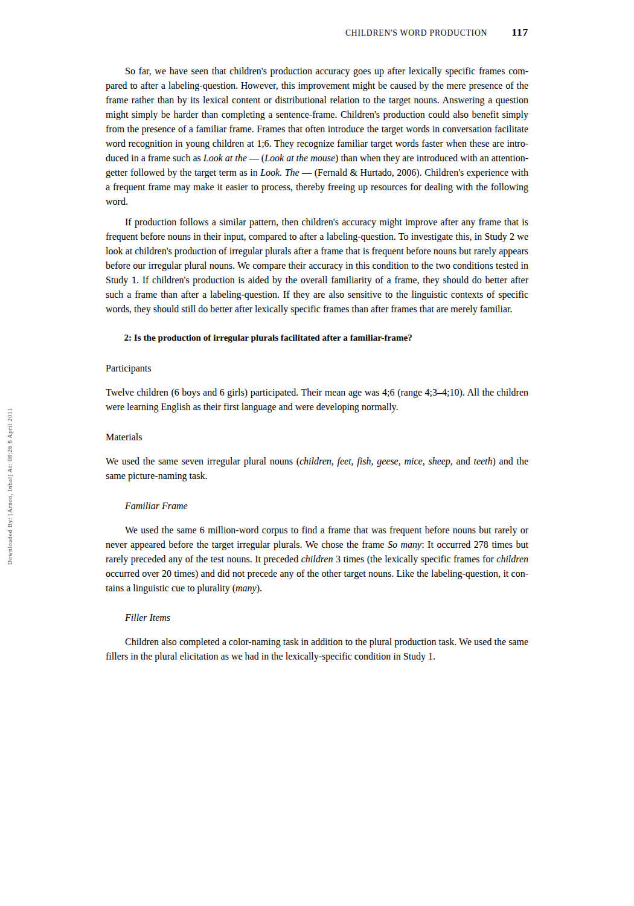Downloaded By: [Arnon, Inbal] At: 08:26 8 April 2011
Children's Word Production 117
So far, we have seen that children's production accuracy goes up after lexically specific frames compared to after a labeling-question. However, this improvement might be caused by the mere presence of the frame rather than by its lexical content or distributional relation to the target nouns. Answering a question might simply be harder than completing a sentence-frame. Children's production could also benefit simply from the presence of a familiar frame. Frames that often introduce the target words in conversation facilitate word recognition in young children at 1;6. They recognize familiar target words faster when these are introduced in a frame such as Look at the — (Look at the mouse) than when they are introduced with an attention-getter followed by the target term as in Look. The — (Fernald & Hurtado, 2006). Children's experience with a frequent frame may make it easier to process, thereby freeing up resources for dealing with the following word.
If production follows a similar pattern, then children's accuracy might improve after any frame that is frequent before nouns in their input, compared to after a labeling-question. To investigate this, in Study 2 we look at children's production of irregular plurals after a frame that is frequent before nouns but rarely appears before our irregular plural nouns. We compare their accuracy in this condition to the two conditions tested in Study 1. If children's production is aided by the overall familiarity of a frame, they should do better after such a frame than after a labeling-question. If they are also sensitive to the linguistic contexts of specific words, they should still do better after lexically specific frames than after frames that are merely familiar.
2: Is the production of irregular plurals facilitated after a familiar-frame?
Participants
Twelve children (6 boys and 6 girls) participated. Their mean age was 4;6 (range 4;3–4;10). All the children were learning English as their first language and were developing normally.
Materials
We used the same seven irregular plural nouns (children, feet, fish, geese, mice, sheep, and teeth) and the same picture-naming task.
Familiar Frame
We used the same 6 million-word corpus to find a frame that was frequent before nouns but rarely or never appeared before the target irregular plurals. We chose the frame So many: It occurred 278 times but rarely preceded any of the test nouns. It preceded children 3 times (the lexically specific frames for children occurred over 20 times) and did not precede any of the other target nouns. Like the labeling-question, it contains a linguistic cue to plurality (many).
Filler Items
Children also completed a color-naming task in addition to the plural production task. We used the same fillers in the plural elicitation as we had in the lexically-specific condition in Study 1.